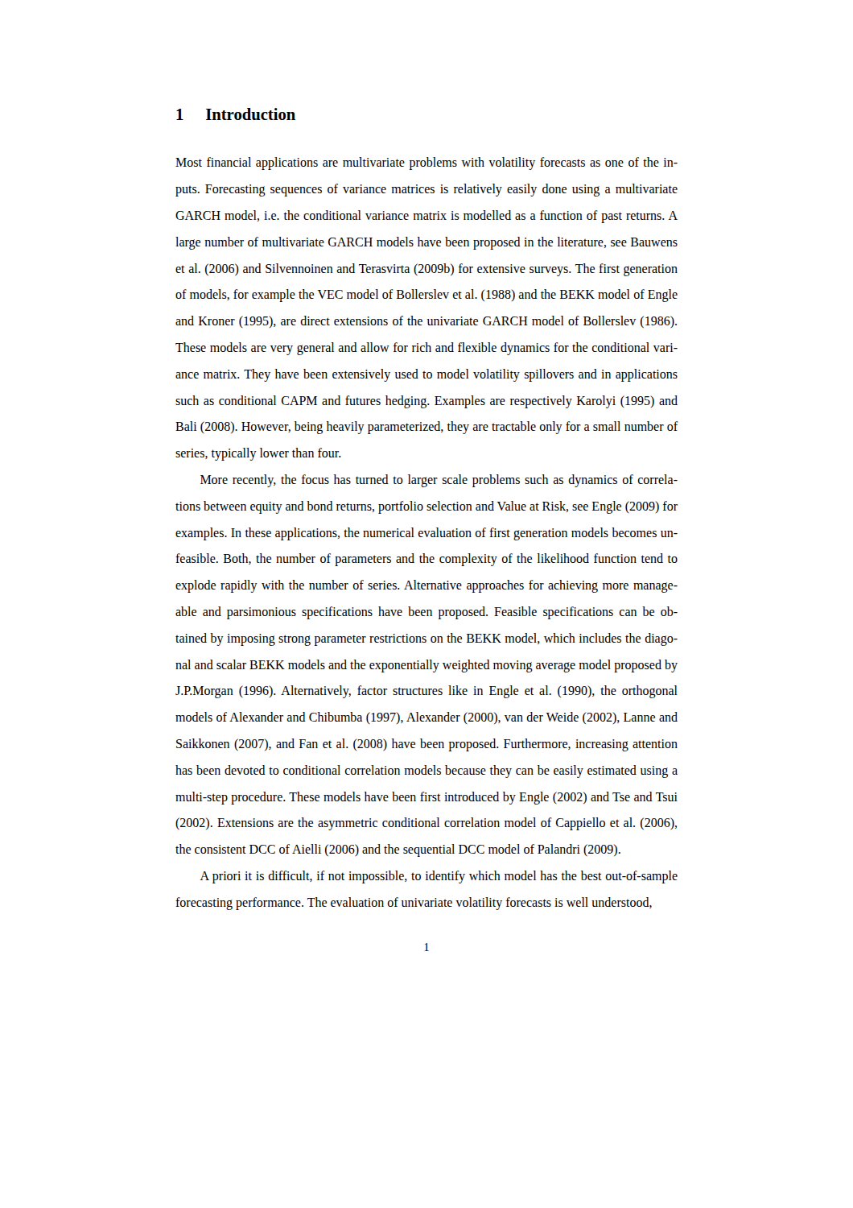1 Introduction
Most financial applications are multivariate problems with volatility forecasts as one of the inputs. Forecasting sequences of variance matrices is relatively easily done using a multivariate GARCH model, i.e. the conditional variance matrix is modelled as a function of past returns. A large number of multivariate GARCH models have been proposed in the literature, see Bauwens et al. (2006) and Silvennoinen and Terasvirta (2009b) for extensive surveys. The first generation of models, for example the VEC model of Bollerslev et al. (1988) and the BEKK model of Engle and Kroner (1995), are direct extensions of the univariate GARCH model of Bollerslev (1986). These models are very general and allow for rich and flexible dynamics for the conditional variance matrix. They have been extensively used to model volatility spillovers and in applications such as conditional CAPM and futures hedging. Examples are respectively Karolyi (1995) and Bali (2008). However, being heavily parameterized, they are tractable only for a small number of series, typically lower than four.
More recently, the focus has turned to larger scale problems such as dynamics of correlations between equity and bond returns, portfolio selection and Value at Risk, see Engle (2009) for examples. In these applications, the numerical evaluation of first generation models becomes unfeasible. Both, the number of parameters and the complexity of the likelihood function tend to explode rapidly with the number of series. Alternative approaches for achieving more manageable and parsimonious specifications have been proposed. Feasible specifications can be obtained by imposing strong parameter restrictions on the BEKK model, which includes the diagonal and scalar BEKK models and the exponentially weighted moving average model proposed by J.P.Morgan (1996). Alternatively, factor structures like in Engle et al. (1990), the orthogonal models of Alexander and Chibumba (1997), Alexander (2000), van der Weide (2002), Lanne and Saikkonen (2007), and Fan et al. (2008) have been proposed. Furthermore, increasing attention has been devoted to conditional correlation models because they can be easily estimated using a multi-step procedure. These models have been first introduced by Engle (2002) and Tse and Tsui (2002). Extensions are the asymmetric conditional correlation model of Cappiello et al. (2006), the consistent DCC of Aielli (2006) and the sequential DCC model of Palandri (2009).
A priori it is difficult, if not impossible, to identify which model has the best out-of-sample forecasting performance. The evaluation of univariate volatility forecasts is well understood,
1